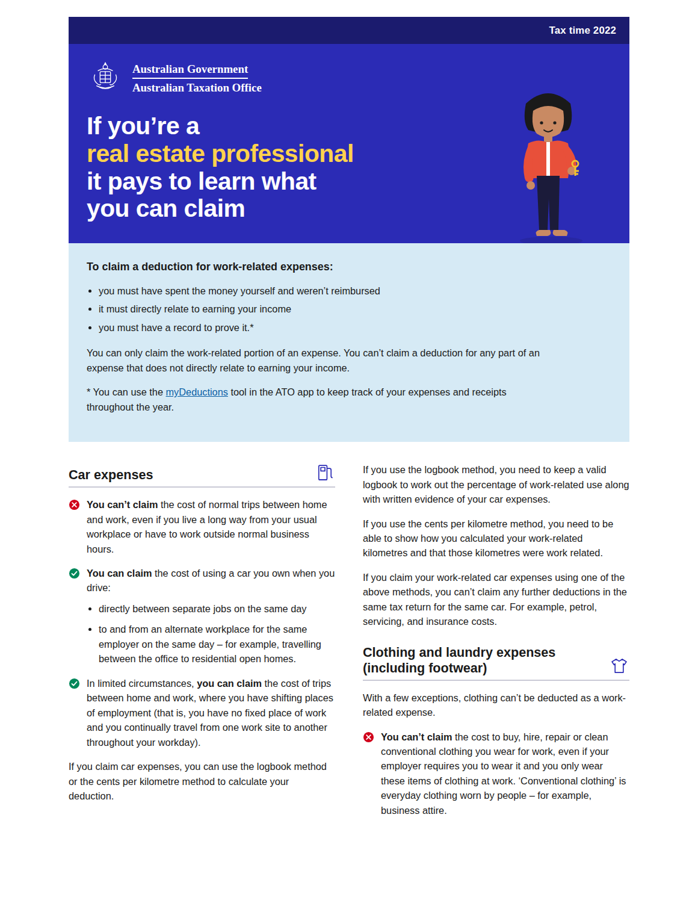Tax time 2022
Australian Government Australian Taxation Office
If you’re a
real estate professional
it pays to learn what
you can claim
To claim a deduction for work-related expenses:
you must have spent the money yourself and weren’t reimbursed
it must directly relate to earning your income
you must have a record to prove it.*
You can only claim the work-related portion of an expense. You can’t claim a deduction for any part of an expense that does not directly relate to earning your income.
* You can use the myDeductions tool in the ATO app to keep track of your expenses and receipts throughout the year.
Car expenses
You can’t claim the cost of normal trips between home and work, even if you live a long way from your usual workplace or have to work outside normal business hours.
You can claim the cost of using a car you own when you drive:
directly between separate jobs on the same day
to and from an alternate workplace for the same employer on the same day – for example, travelling between the office to residential open homes.
In limited circumstances, you can claim the cost of trips between home and work, where you have shifting places of employment (that is, you have no fixed place of work and you continually travel from one work site to another throughout your workday).
If you claim car expenses, you can use the logbook method or the cents per kilometre method to calculate your deduction.
If you use the logbook method, you need to keep a valid logbook to work out the percentage of work-related use along with written evidence of your car expenses.
If you use the cents per kilometre method, you need to be able to show how you calculated your work-related kilometres and that those kilometres were work related.
If you claim your work-related car expenses using one of the above methods, you can’t claim any further deductions in the same tax return for the same car. For example, petrol, servicing, and insurance costs.
Clothing and laundry expenses
(including footwear)
With a few exceptions, clothing can’t be deducted as a work-related expense.
You can’t claim the cost to buy, hire, repair or clean conventional clothing you wear for work, even if your employer requires you to wear it and you only wear these items of clothing at work. ‘Conventional clothing’ is everyday clothing worn by people – for example, business attire.